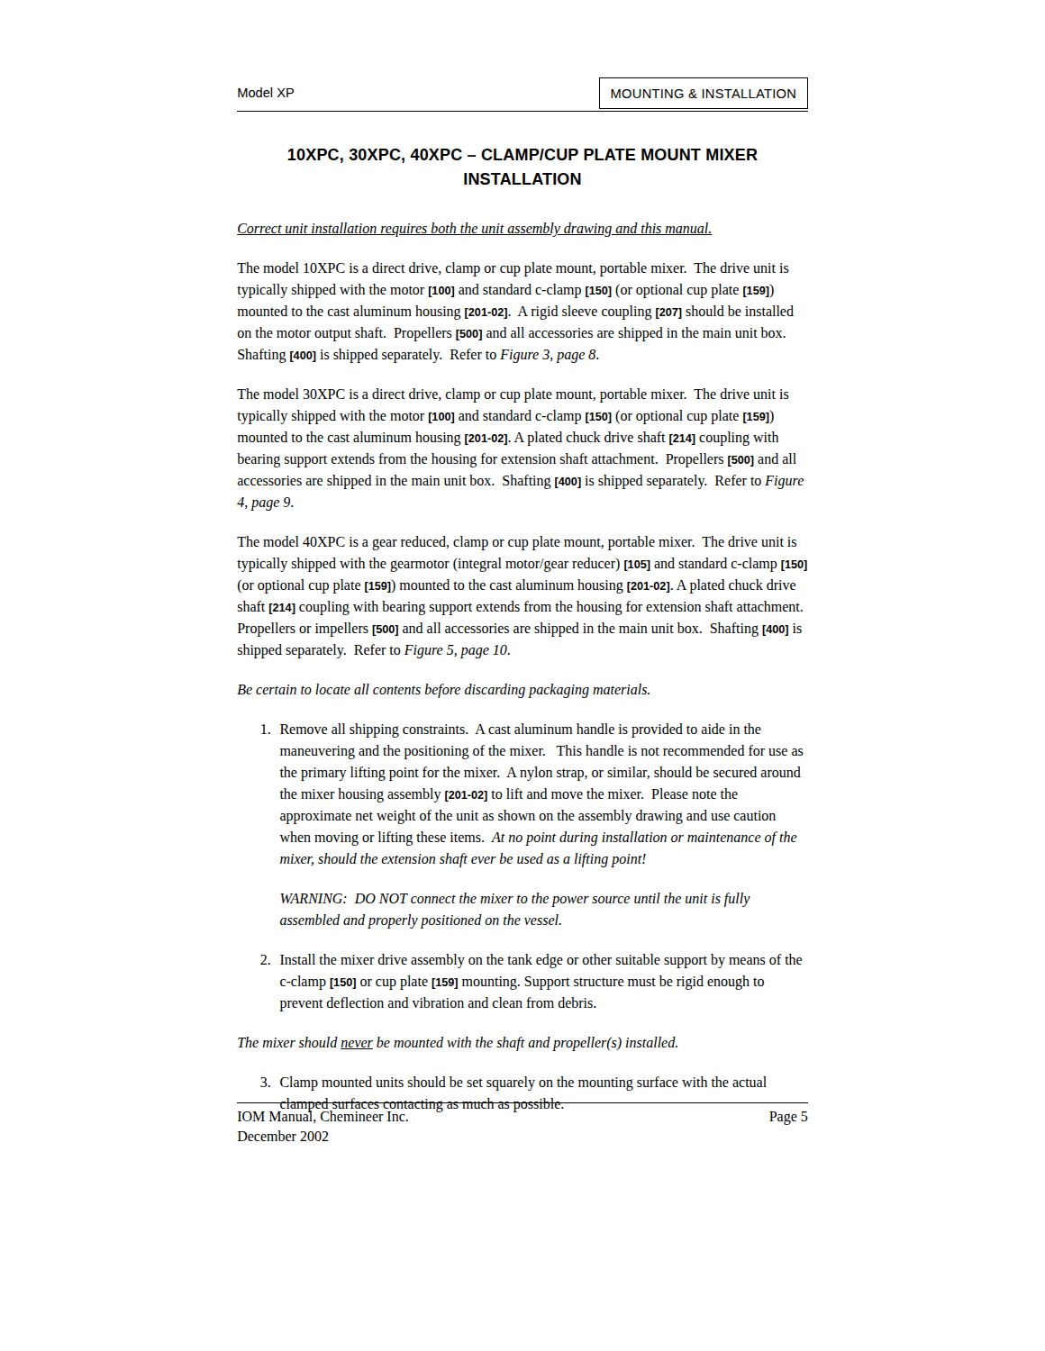Model XP
MOUNTING & INSTALLATION
10XPC, 30XPC, 40XPC – CLAMP/CUP PLATE MOUNT MIXER INSTALLATION
Correct unit installation requires both the unit assembly drawing and this manual.
The model 10XPC is a direct drive, clamp or cup plate mount, portable mixer. The drive unit is typically shipped with the motor [100] and standard c-clamp [150] (or optional cup plate [159]) mounted to the cast aluminum housing [201-02]. A rigid sleeve coupling [207] should be installed on the motor output shaft. Propellers [500] and all accessories are shipped in the main unit box. Shafting [400] is shipped separately. Refer to Figure 3, page 8.
The model 30XPC is a direct drive, clamp or cup plate mount, portable mixer. The drive unit is typically shipped with the motor [100] and standard c-clamp [150] (or optional cup plate [159]) mounted to the cast aluminum housing [201-02]. A plated chuck drive shaft [214] coupling with bearing support extends from the housing for extension shaft attachment. Propellers [500] and all accessories are shipped in the main unit box. Shafting [400] is shipped separately. Refer to Figure 4, page 9.
The model 40XPC is a gear reduced, clamp or cup plate mount, portable mixer. The drive unit is typically shipped with the gearmotor (integral motor/gear reducer) [105] and standard c-clamp [150] (or optional cup plate [159]) mounted to the cast aluminum housing [201-02]. A plated chuck drive shaft [214] coupling with bearing support extends from the housing for extension shaft attachment. Propellers or impellers [500] and all accessories are shipped in the main unit box. Shafting [400] is shipped separately. Refer to Figure 5, page 10.
Be certain to locate all contents before discarding packaging materials.
Remove all shipping constraints. A cast aluminum handle is provided to aide in the maneuvering and the positioning of the mixer. This handle is not recommended for use as the primary lifting point for the mixer. A nylon strap, or similar, should be secured around the mixer housing assembly [201-02] to lift and move the mixer. Please note the approximate net weight of the unit as shown on the assembly drawing and use caution when moving or lifting these items. At no point during installation or maintenance of the mixer, should the extension shaft ever be used as a lifting point!
WARNING: DO NOT connect the mixer to the power source until the unit is fully assembled and properly positioned on the vessel.
Install the mixer drive assembly on the tank edge or other suitable support by means of the c-clamp [150] or cup plate [159] mounting. Support structure must be rigid enough to prevent deflection and vibration and clean from debris.
The mixer should never be mounted with the shaft and propeller(s) installed.
Clamp mounted units should be set squarely on the mounting surface with the actual clamped surfaces contacting as much as possible.
IOM Manual, Chemineer Inc.
December 2002
Page 5